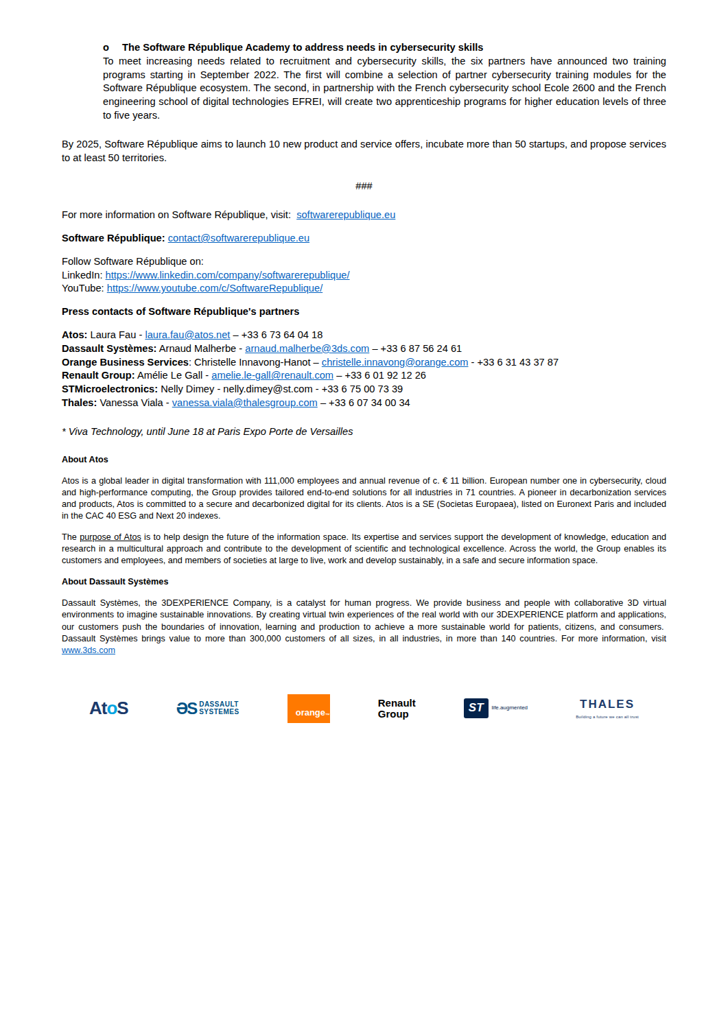o The Software République Academy to address needs in cybersecurity skills
To meet increasing needs related to recruitment and cybersecurity skills, the six partners have announced two training programs starting in September 2022. The first will combine a selection of partner cybersecurity training modules for the Software République ecosystem. The second, in partnership with the French cybersecurity school Ecole 2600 and the French engineering school of digital technologies EFREI, will create two apprenticeship programs for higher education levels of three to five years.
By 2025, Software République aims to launch 10 new product and service offers, incubate more than 50 startups, and propose services to at least 50 territories.
###
For more information on Software République, visit: softwarerepublique.eu
Software République: contact@softwarerepublique.eu
Follow Software République on:
LinkedIn: https://www.linkedin.com/company/softwarerepublique/
YouTube: https://www.youtube.com/c/SoftwareRepublique/
Press contacts of Software République's partners
Atos: Laura Fau - laura.fau@atos.net – +33 6 73 64 04 18
Dassault Systèmes: Arnaud Malherbe - arnaud.malherbe@3ds.com – +33 6 87 56 24 61
Orange Business Services: Christelle Innavong-Hanot – christelle.innavong@orange.com - +33 6 31 43 37 87
Renault Group: Amélie Le Gall - amelie.le-gall@renault.com – +33 6 01 92 12 26
STMicroelectronics: Nelly Dimey - nelly.dimey@st.com - +33 6 75 00 73 39
Thales: Vanessa Viala - vanessa.viala@thalesgroup.com – +33 6 07 34 00 34
* Viva Technology, until June 18 at Paris Expo Porte de Versailles
About Atos
Atos is a global leader in digital transformation with 111,000 employees and annual revenue of c. € 11 billion. European number one in cybersecurity, cloud and high-performance computing, the Group provides tailored end-to-end solutions for all industries in 71 countries. A pioneer in decarbonization services and products, Atos is committed to a secure and decarbonized digital for its clients. Atos is a SE (Societas Europaea), listed on Euronext Paris and included in the CAC 40 ESG and Next 20 indexes.
The purpose of Atos is to help design the future of the information space. Its expertise and services support the development of knowledge, education and research in a multicultural approach and contribute to the development of scientific and technological excellence. Across the world, the Group enables its customers and employees, and members of societies at large to live, work and develop sustainably, in a safe and secure information space.
About Dassault Systèmes
Dassault Systèmes, the 3DEXPERIENCE Company, is a catalyst for human progress. We provide business and people with collaborative 3D virtual environments to imagine sustainable innovations. By creating virtual twin experiences of the real world with our 3DEXPERIENCE platform and applications, our customers push the boundaries of innovation, learning and production to achieve a more sustainable world for patients, citizens, and consumers. Dassault Systèmes brings value to more than 300,000 customers of all sizes, in all industries, in more than 140 countries. For more information, visit www.3ds.com
Ato S
ƏS DASSAULT
SYSTEMES
orange™
Renault
Group
ST life.augmented
THALES
Building a future we can all trust